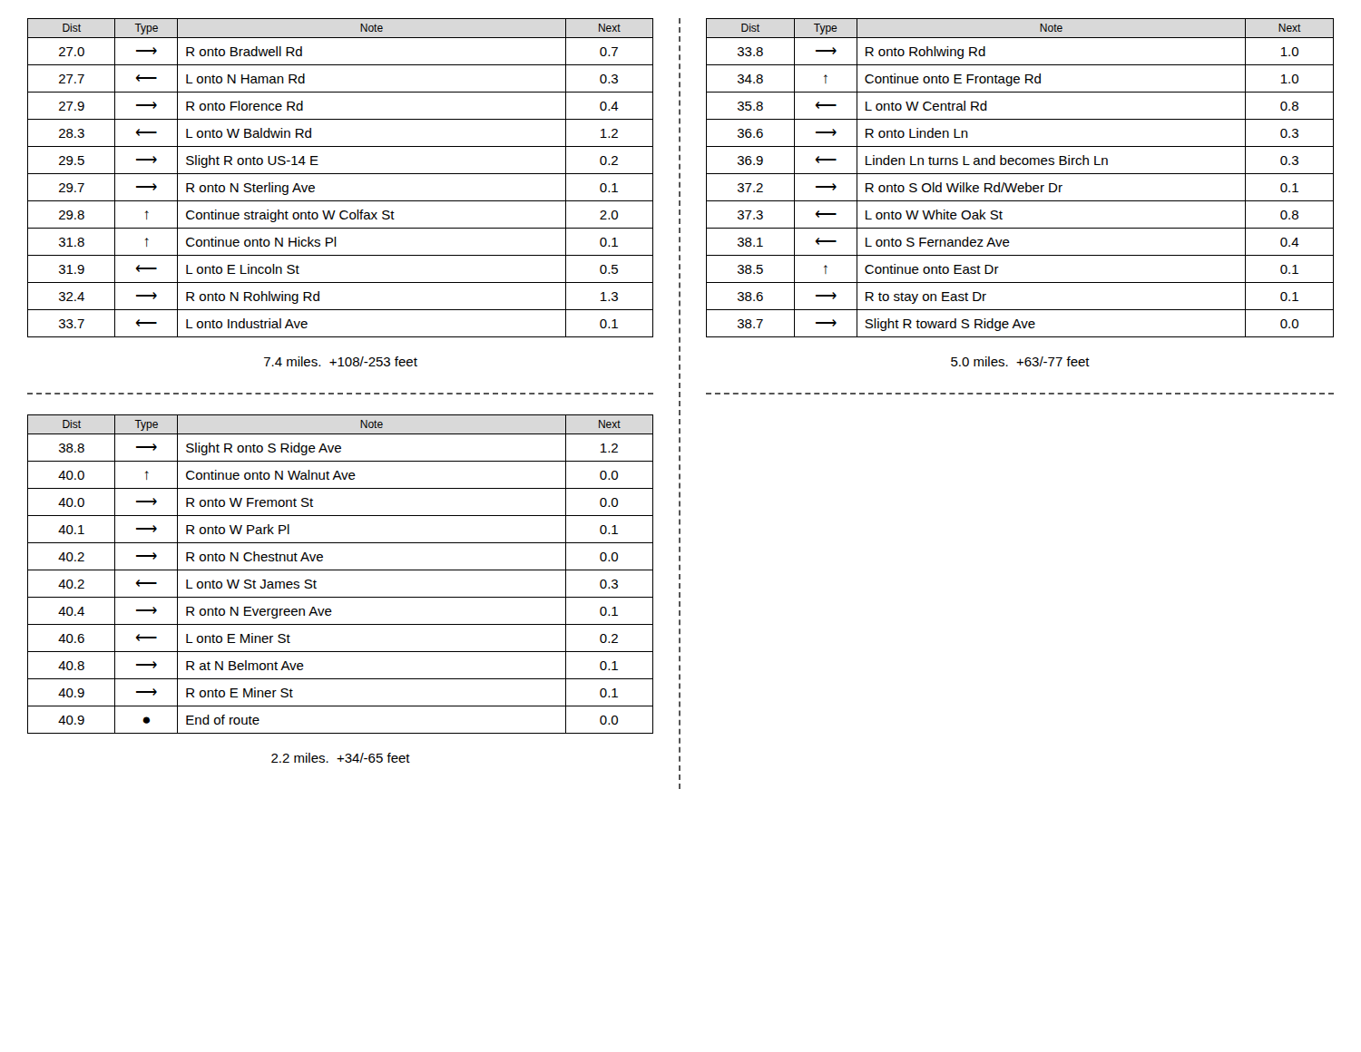| Dist | Type | Note | Next |
| --- | --- | --- | --- |
| 27.0 | ⟶ | R onto Bradwell Rd | 0.7 |
| 27.7 | ⟵ | L onto N Haman Rd | 0.3 |
| 27.9 | ⟶ | R onto Florence Rd | 0.4 |
| 28.3 | ⟵ | L onto W Baldwin Rd | 1.2 |
| 29.5 | ⟶ | Slight R onto US-14 E | 0.2 |
| 29.7 | ⟶ | R onto N Sterling Ave | 0.1 |
| 29.8 | ↑ | Continue straight onto W Colfax St | 2.0 |
| 31.8 | ↑ | Continue onto N Hicks Pl | 0.1 |
| 31.9 | ⟵ | L onto E Lincoln St | 0.5 |
| 32.4 | ⟶ | R onto N Rohlwing Rd | 1.3 |
| 33.7 | ⟵ | L onto Industrial Ave | 0.1 |
7.4 miles. +108/-253 feet
| Dist | Type | Note | Next |
| --- | --- | --- | --- |
| 38.8 | ⟶ | Slight R onto S Ridge Ave | 1.2 |
| 40.0 | ↑ | Continue onto N Walnut Ave | 0.0 |
| 40.0 | ⟶ | R onto W Fremont St | 0.0 |
| 40.1 | ⟶ | R onto W Park Pl | 0.1 |
| 40.2 | ⟶ | R onto N Chestnut Ave | 0.0 |
| 40.2 | ⟵ | L onto W St James St | 0.3 |
| 40.4 | ⟶ | R onto N Evergreen Ave | 0.1 |
| 40.6 | ⟵ | L onto E Miner St | 0.2 |
| 40.8 | ⟶ | R at N Belmont Ave | 0.1 |
| 40.9 | ⟶ | R onto E Miner St | 0.1 |
| 40.9 | ● | End of route | 0.0 |
2.2 miles. +34/-65 feet
| Dist | Type | Note | Next |
| --- | --- | --- | --- |
| 33.8 | ⟶ | R onto Rohlwing Rd | 1.0 |
| 34.8 | ↑ | Continue onto E Frontage Rd | 1.0 |
| 35.8 | ⟵ | L onto W Central Rd | 0.8 |
| 36.6 | ⟶ | R onto Linden Ln | 0.3 |
| 36.9 | ⟵ | Linden Ln turns L and becomes Birch Ln | 0.3 |
| 37.2 | ⟶ | R onto S Old Wilke Rd/Weber Dr | 0.1 |
| 37.3 | ⟵ | L onto W White Oak St | 0.8 |
| 38.1 | ⟵ | L onto S Fernandez Ave | 0.4 |
| 38.5 | ↑ | Continue onto East Dr | 0.1 |
| 38.6 | ⟶ | R to stay on East Dr | 0.1 |
| 38.7 | ⟶ | Slight R toward S Ridge Ave | 0.0 |
5.0 miles. +63/-77 feet